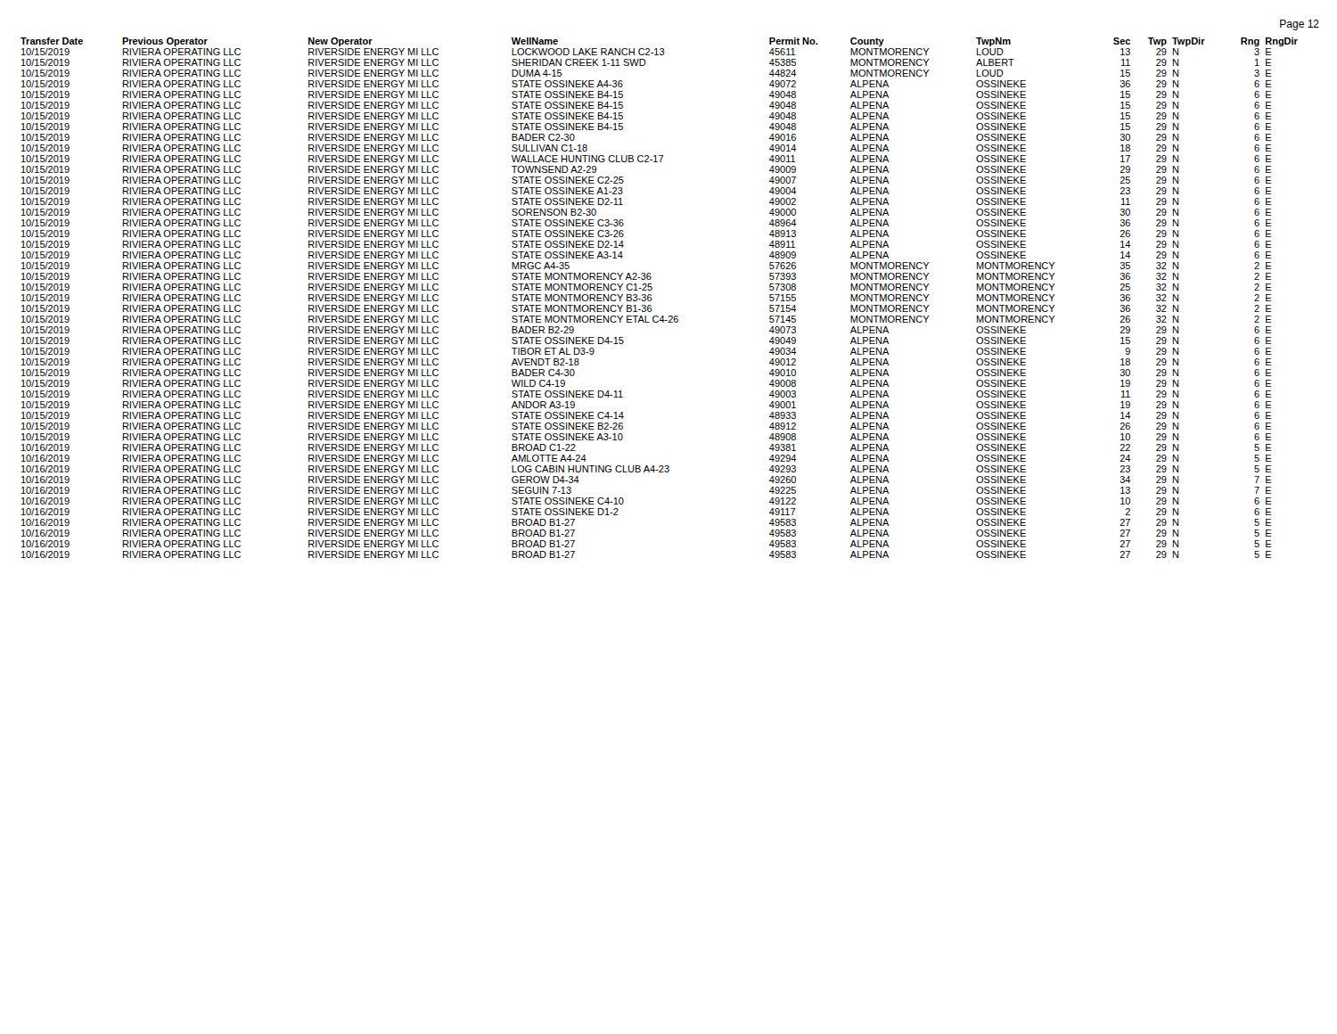Page 12
| Transfer Date | Previous Operator | New Operator | WellName | Permit No. | County | TwpNm | Sec | Twp | TwpDir | Rng | RngDir |
| --- | --- | --- | --- | --- | --- | --- | --- | --- | --- | --- | --- |
| 10/15/2019 | RIVIERA OPERATING LLC | RIVERSIDE ENERGY MI LLC | LOCKWOOD LAKE RANCH C2-13 | 45611 | MONTMORENCY | LOUD | 13 | 29 | N | 3 | E |
| 10/15/2019 | RIVIERA OPERATING LLC | RIVERSIDE ENERGY MI LLC | SHERIDAN CREEK 1-11 SWD | 45385 | MONTMORENCY | ALBERT | 11 | 29 | N | 1 | E |
| 10/15/2019 | RIVIERA OPERATING LLC | RIVERSIDE ENERGY MI LLC | DUMA 4-15 | 44824 | MONTMORENCY | LOUD | 15 | 29 | N | 3 | E |
| 10/15/2019 | RIVIERA OPERATING LLC | RIVERSIDE ENERGY MI LLC | STATE OSSINEKE A4-36 | 49072 | ALPENA | OSSINEKE | 36 | 29 | N | 6 | E |
| 10/15/2019 | RIVIERA OPERATING LLC | RIVERSIDE ENERGY MI LLC | STATE OSSINEKE B4-15 | 49048 | ALPENA | OSSINEKE | 15 | 29 | N | 6 | E |
| 10/15/2019 | RIVIERA OPERATING LLC | RIVERSIDE ENERGY MI LLC | STATE OSSINEKE B4-15 | 49048 | ALPENA | OSSINEKE | 15 | 29 | N | 6 | E |
| 10/15/2019 | RIVIERA OPERATING LLC | RIVERSIDE ENERGY MI LLC | STATE OSSINEKE B4-15 | 49048 | ALPENA | OSSINEKE | 15 | 29 | N | 6 | E |
| 10/15/2019 | RIVIERA OPERATING LLC | RIVERSIDE ENERGY MI LLC | STATE OSSINEKE B4-15 | 49048 | ALPENA | OSSINEKE | 15 | 29 | N | 6 | E |
| 10/15/2019 | RIVIERA OPERATING LLC | RIVERSIDE ENERGY MI LLC | BADER C2-30 | 49016 | ALPENA | OSSINEKE | 30 | 29 | N | 6 | E |
| 10/15/2019 | RIVIERA OPERATING LLC | RIVERSIDE ENERGY MI LLC | SULLIVAN C1-18 | 49014 | ALPENA | OSSINEKE | 18 | 29 | N | 6 | E |
| 10/15/2019 | RIVIERA OPERATING LLC | RIVERSIDE ENERGY MI LLC | WALLACE HUNTING CLUB C2-17 | 49011 | ALPENA | OSSINEKE | 17 | 29 | N | 6 | E |
| 10/15/2019 | RIVIERA OPERATING LLC | RIVERSIDE ENERGY MI LLC | TOWNSEND A2-29 | 49009 | ALPENA | OSSINEKE | 29 | 29 | N | 6 | E |
| 10/15/2019 | RIVIERA OPERATING LLC | RIVERSIDE ENERGY MI LLC | STATE OSSINEKE C2-25 | 49007 | ALPENA | OSSINEKE | 25 | 29 | N | 6 | E |
| 10/15/2019 | RIVIERA OPERATING LLC | RIVERSIDE ENERGY MI LLC | STATE OSSINEKE A1-23 | 49004 | ALPENA | OSSINEKE | 23 | 29 | N | 6 | E |
| 10/15/2019 | RIVIERA OPERATING LLC | RIVERSIDE ENERGY MI LLC | STATE OSSINEKE D2-11 | 49002 | ALPENA | OSSINEKE | 11 | 29 | N | 6 | E |
| 10/15/2019 | RIVIERA OPERATING LLC | RIVERSIDE ENERGY MI LLC | SORENSON B2-30 | 49000 | ALPENA | OSSINEKE | 30 | 29 | N | 6 | E |
| 10/15/2019 | RIVIERA OPERATING LLC | RIVERSIDE ENERGY MI LLC | STATE OSSINEKE C3-36 | 48964 | ALPENA | OSSINEKE | 36 | 29 | N | 6 | E |
| 10/15/2019 | RIVIERA OPERATING LLC | RIVERSIDE ENERGY MI LLC | STATE OSSINEKE C3-26 | 48913 | ALPENA | OSSINEKE | 26 | 29 | N | 6 | E |
| 10/15/2019 | RIVIERA OPERATING LLC | RIVERSIDE ENERGY MI LLC | STATE OSSINEKE D2-14 | 48911 | ALPENA | OSSINEKE | 14 | 29 | N | 6 | E |
| 10/15/2019 | RIVIERA OPERATING LLC | RIVERSIDE ENERGY MI LLC | STATE OSSINEKE A3-14 | 48909 | ALPENA | OSSINEKE | 14 | 29 | N | 6 | E |
| 10/15/2019 | RIVIERA OPERATING LLC | RIVERSIDE ENERGY MI LLC | MRGC A4-35 | 57626 | MONTMORENCY | MONTMORENCY | 35 | 32 | N | 2 | E |
| 10/15/2019 | RIVIERA OPERATING LLC | RIVERSIDE ENERGY MI LLC | STATE MONTMORENCY A2-36 | 57393 | MONTMORENCY | MONTMORENCY | 36 | 32 | N | 2 | E |
| 10/15/2019 | RIVIERA OPERATING LLC | RIVERSIDE ENERGY MI LLC | STATE MONTMORENCY C1-25 | 57308 | MONTMORENCY | MONTMORENCY | 25 | 32 | N | 2 | E |
| 10/15/2019 | RIVIERA OPERATING LLC | RIVERSIDE ENERGY MI LLC | STATE MONTMORENCY B3-36 | 57155 | MONTMORENCY | MONTMORENCY | 36 | 32 | N | 2 | E |
| 10/15/2019 | RIVIERA OPERATING LLC | RIVERSIDE ENERGY MI LLC | STATE MONTMORENCY B1-36 | 57154 | MONTMORENCY | MONTMORENCY | 36 | 32 | N | 2 | E |
| 10/15/2019 | RIVIERA OPERATING LLC | RIVERSIDE ENERGY MI LLC | STATE MONTMORENCY ETAL C4-26 | 57145 | MONTMORENCY | MONTMORENCY | 26 | 32 | N | 2 | E |
| 10/15/2019 | RIVIERA OPERATING LLC | RIVERSIDE ENERGY MI LLC | BADER B2-29 | 49073 | ALPENA | OSSINEKE | 29 | 29 | N | 6 | E |
| 10/15/2019 | RIVIERA OPERATING LLC | RIVERSIDE ENERGY MI LLC | STATE OSSINEKE D4-15 | 49049 | ALPENA | OSSINEKE | 15 | 29 | N | 6 | E |
| 10/15/2019 | RIVIERA OPERATING LLC | RIVERSIDE ENERGY MI LLC | TIBOR ET AL D3-9 | 49034 | ALPENA | OSSINEKE | 9 | 29 | N | 6 | E |
| 10/15/2019 | RIVIERA OPERATING LLC | RIVERSIDE ENERGY MI LLC | AVENDT B2-18 | 49012 | ALPENA | OSSINEKE | 18 | 29 | N | 6 | E |
| 10/15/2019 | RIVIERA OPERATING LLC | RIVERSIDE ENERGY MI LLC | BADER C4-30 | 49010 | ALPENA | OSSINEKE | 30 | 29 | N | 6 | E |
| 10/15/2019 | RIVIERA OPERATING LLC | RIVERSIDE ENERGY MI LLC | WILD C4-19 | 49008 | ALPENA | OSSINEKE | 19 | 29 | N | 6 | E |
| 10/15/2019 | RIVIERA OPERATING LLC | RIVERSIDE ENERGY MI LLC | STATE OSSINEKE D4-11 | 49003 | ALPENA | OSSINEKE | 11 | 29 | N | 6 | E |
| 10/15/2019 | RIVIERA OPERATING LLC | RIVERSIDE ENERGY MI LLC | ANDOR A3-19 | 49001 | ALPENA | OSSINEKE | 19 | 29 | N | 6 | E |
| 10/15/2019 | RIVIERA OPERATING LLC | RIVERSIDE ENERGY MI LLC | STATE OSSINEKE C4-14 | 48933 | ALPENA | OSSINEKE | 14 | 29 | N | 6 | E |
| 10/15/2019 | RIVIERA OPERATING LLC | RIVERSIDE ENERGY MI LLC | STATE OSSINEKE B2-26 | 48912 | ALPENA | OSSINEKE | 26 | 29 | N | 6 | E |
| 10/15/2019 | RIVIERA OPERATING LLC | RIVERSIDE ENERGY MI LLC | STATE OSSINEKE A3-10 | 48908 | ALPENA | OSSINEKE | 10 | 29 | N | 6 | E |
| 10/16/2019 | RIVIERA OPERATING LLC | RIVERSIDE ENERGY MI LLC | BROAD C1-22 | 49381 | ALPENA | OSSINEKE | 22 | 29 | N | 5 | E |
| 10/16/2019 | RIVIERA OPERATING LLC | RIVERSIDE ENERGY MI LLC | AMLOTTE A4-24 | 49294 | ALPENA | OSSINEKE | 24 | 29 | N | 5 | E |
| 10/16/2019 | RIVIERA OPERATING LLC | RIVERSIDE ENERGY MI LLC | LOG CABIN HUNTING CLUB A4-23 | 49293 | ALPENA | OSSINEKE | 23 | 29 | N | 5 | E |
| 10/16/2019 | RIVIERA OPERATING LLC | RIVERSIDE ENERGY MI LLC | GEROW D4-34 | 49260 | ALPENA | OSSINEKE | 34 | 29 | N | 7 | E |
| 10/16/2019 | RIVIERA OPERATING LLC | RIVERSIDE ENERGY MI LLC | SEGUIN 7-13 | 49225 | ALPENA | OSSINEKE | 13 | 29 | N | 7 | E |
| 10/16/2019 | RIVIERA OPERATING LLC | RIVERSIDE ENERGY MI LLC | STATE OSSINEKE C4-10 | 49122 | ALPENA | OSSINEKE | 10 | 29 | N | 6 | E |
| 10/16/2019 | RIVIERA OPERATING LLC | RIVERSIDE ENERGY MI LLC | STATE OSSINEKE D1-2 | 49117 | ALPENA | OSSINEKE | 2 | 29 | N | 6 | E |
| 10/16/2019 | RIVIERA OPERATING LLC | RIVERSIDE ENERGY MI LLC | BROAD B1-27 | 49583 | ALPENA | OSSINEKE | 27 | 29 | N | 5 | E |
| 10/16/2019 | RIVIERA OPERATING LLC | RIVERSIDE ENERGY MI LLC | BROAD B1-27 | 49583 | ALPENA | OSSINEKE | 27 | 29 | N | 5 | E |
| 10/16/2019 | RIVIERA OPERATING LLC | RIVERSIDE ENERGY MI LLC | BROAD B1-27 | 49583 | ALPENA | OSSINEKE | 27 | 29 | N | 5 | E |
| 10/16/2019 | RIVIERA OPERATING LLC | RIVERSIDE ENERGY MI LLC | BROAD B1-27 | 49583 | ALPENA | OSSINEKE | 27 | 29 | N | 5 | E |